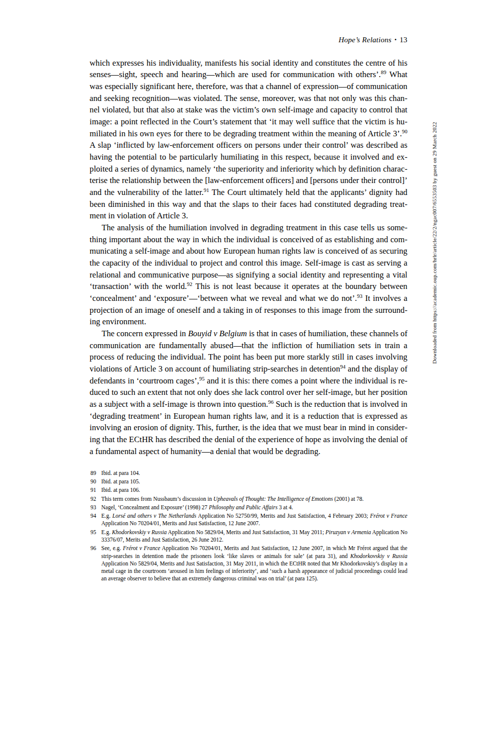Hope’s Relations•13
which expresses his individuality, manifests his social identity and constitutes the centre of his senses—sight, speech and hearing—which are used for communication with others’.89 What was especially significant here, therefore, was that a channel of expression—of communication and seeking recognition—was violated. The sense, moreover, was that not only was this channel violated, but that also at stake was the victim’s own self-image and capacity to control that image: a point reflected in the Court’s statement that ‘it may well suffice that the victim is humiliated in his own eyes for there to be degrading treatment within the meaning of Article 3’.90 A slap ‘inflicted by law-enforcement officers on persons under their control’ was described as having the potential to be particularly humiliating in this respect, because it involved and exploited a series of dynamics, namely ‘the superiority and inferiority which by definition characterise the relationship between the [law-enforcement officers] and [persons under their control]’ and the vulnerability of the latter.91 The Court ultimately held that the applicants’ dignity had been diminished in this way and that the slaps to their faces had constituted degrading treatment in violation of Article 3.
The analysis of the humiliation involved in degrading treatment in this case tells us something important about the way in which the individual is conceived of as establishing and communicating a self-image and about how European human rights law is conceived of as securing the capacity of the individual to project and control this image. Self-image is cast as serving a relational and communicative purpose—as signifying a social identity and representing a vital ‘transaction’ with the world.92 This is not least because it operates at the boundary between ‘concealment’ and ‘exposure’—‘between what we reveal and what we do not’.93 It involves a projection of an image of oneself and a taking in of responses to this image from the surrounding environment.
The concern expressed in Bouyid v Belgium is that in cases of humiliation, these channels of communication are fundamentally abused—that the infliction of humiliation sets in train a process of reducing the individual. The point has been put more starkly still in cases involving violations of Article 3 on account of humiliating strip-searches in detention94 and the display of defendants in ‘courtroom cages’,95 and it is this: there comes a point where the individual is reduced to such an extent that not only does she lack control over her self-image, but her position as a subject with a self-image is thrown into question.96 Such is the reduction that is involved in ‘degrading treatment’ in European human rights law, and it is a reduction that is expressed as involving an erosion of dignity. This, further, is the idea that we must bear in mind in considering that the ECtHR has described the denial of the experience of hope as involving the denial of a fundamental aspect of humanity—a denial that would be degrading.
89 Ibid. at para 104.
90 Ibid. at para 105.
91 Ibid. at para 106.
92 This term comes from Nussbaum’s discussion in Upheavals of Thought: The Intelligence of Emotions (2001) at 78.
93 Nagel, ‘Concealment and Exposure’ (1998) 27 Philosophy and Public Affairs 3 at 4.
94 E.g. Lorsé and others v The Netherlands Application No 52750/99, Merits and Just Satisfaction, 4 February 2003; Frérot v France Application No 70204/01, Merits and Just Satisfaction, 12 June 2007.
95 E.g. Khodorkovskiy v Russia Application No 5829/04, Merits and Just Satisfaction, 31 May 2011; Piruzyan v Armenia Application No 33376/07, Merits and Just Satisfaction, 26 June 2012.
96 See, e.g. Frérot v France Application No 70204/01, Merits and Just Satisfaction, 12 June 2007, in which Mr Frérot argued that the strip-searches in detention made the prisoners look ‘like slaves or animals for sale’ (at para 31), and Khodorkovskiy v Russia Application No 5829/04, Merits and Just Satisfaction, 31 May 2011, in which the ECtHR noted that Mr Khodorkovskiy’s display in a metal cage in the courtroom ‘aroused in him feelings of inferiority’, and ‘such a harsh appearance of judicial proceedings could lead an average observer to believe that an extremely dangerous criminal was on trial’ (at para 125).
Downloaded from https://academic.oup.com/hrlr/article/22/2/ngac007/6553503 by guest on 29 March 2022